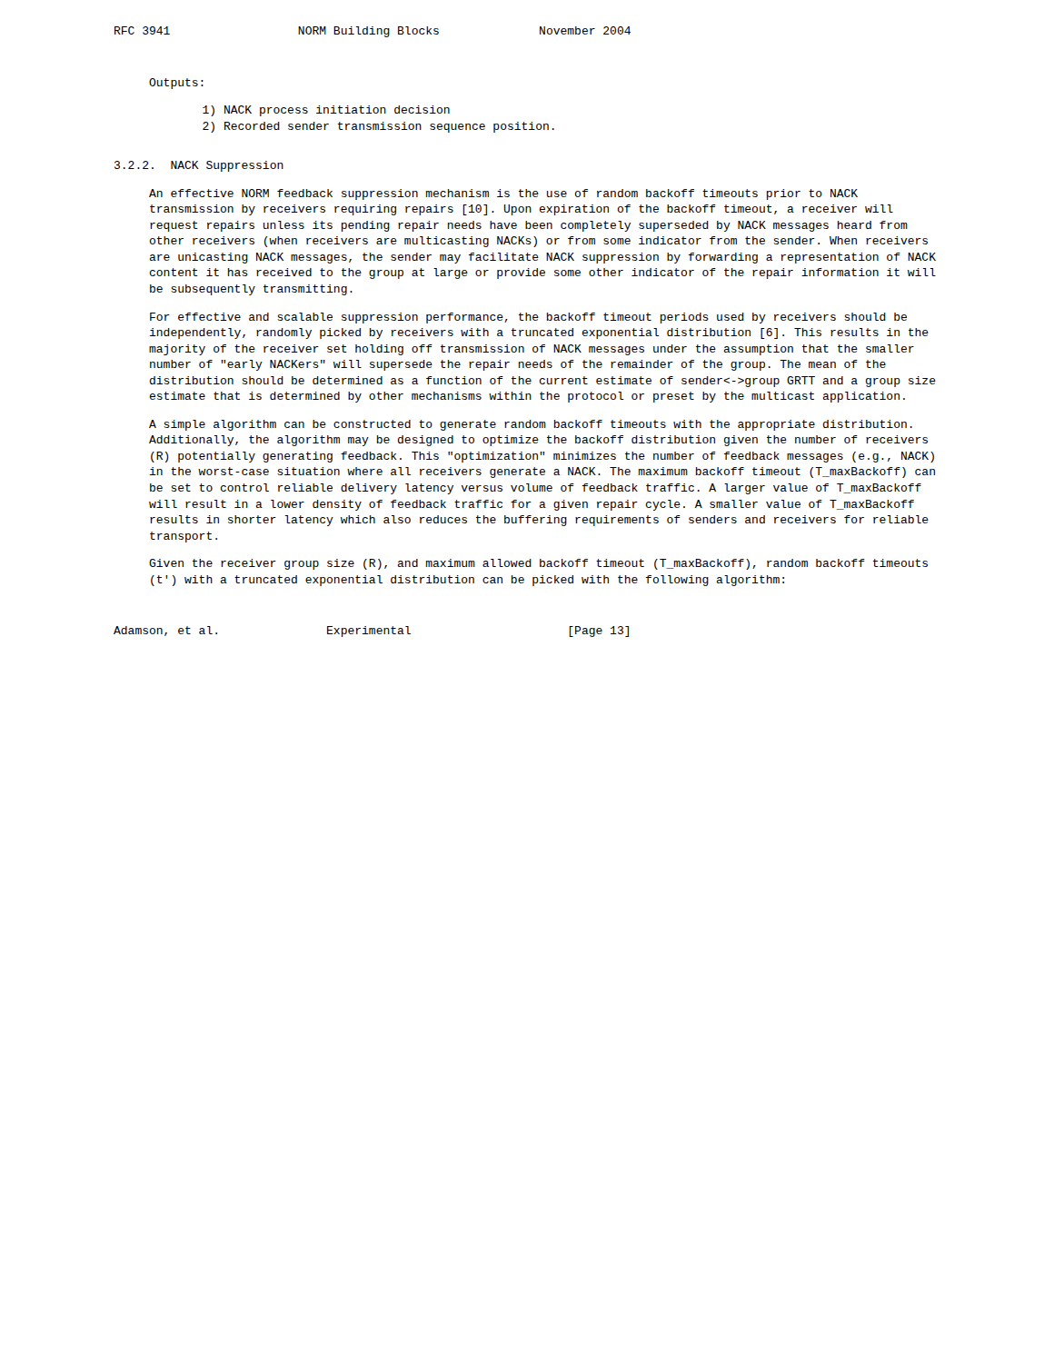RFC 3941 NORM Building Blocks November 2004
Outputs:
1) NACK process initiation decision
2) Recorded sender transmission sequence position.
3.2.2. NACK Suppression
An effective NORM feedback suppression mechanism is the use of random backoff timeouts prior to NACK transmission by receivers requiring repairs [10]. Upon expiration of the backoff timeout, a receiver will request repairs unless its pending repair needs have been completely superseded by NACK messages heard from other receivers (when receivers are multicasting NACKs) or from some indicator from the sender. When receivers are unicasting NACK messages, the sender may facilitate NACK suppression by forwarding a representation of NACK content it has received to the group at large or provide some other indicator of the repair information it will be subsequently transmitting.
For effective and scalable suppression performance, the backoff timeout periods used by receivers should be independently, randomly picked by receivers with a truncated exponential distribution [6]. This results in the majority of the receiver set holding off transmission of NACK messages under the assumption that the smaller number of "early NACKers" will supersede the repair needs of the remainder of the group. The mean of the distribution should be determined as a function of the current estimate of sender<->group GRTT and a group size estimate that is determined by other mechanisms within the protocol or preset by the multicast application.
A simple algorithm can be constructed to generate random backoff timeouts with the appropriate distribution. Additionally, the algorithm may be designed to optimize the backoff distribution given the number of receivers (R) potentially generating feedback. This "optimization" minimizes the number of feedback messages (e.g., NACK) in the worst-case situation where all receivers generate a NACK. The maximum backoff timeout (T_maxBackoff) can be set to control reliable delivery latency versus volume of feedback traffic. A larger value of T_maxBackoff will result in a lower density of feedback traffic for a given repair cycle. A smaller value of T_maxBackoff results in shorter latency which also reduces the buffering requirements of senders and receivers for reliable transport.
Given the receiver group size (R), and maximum allowed backoff timeout (T_maxBackoff), random backoff timeouts (t') with a truncated exponential distribution can be picked with the following algorithm:
Adamson, et al. Experimental [Page 13]